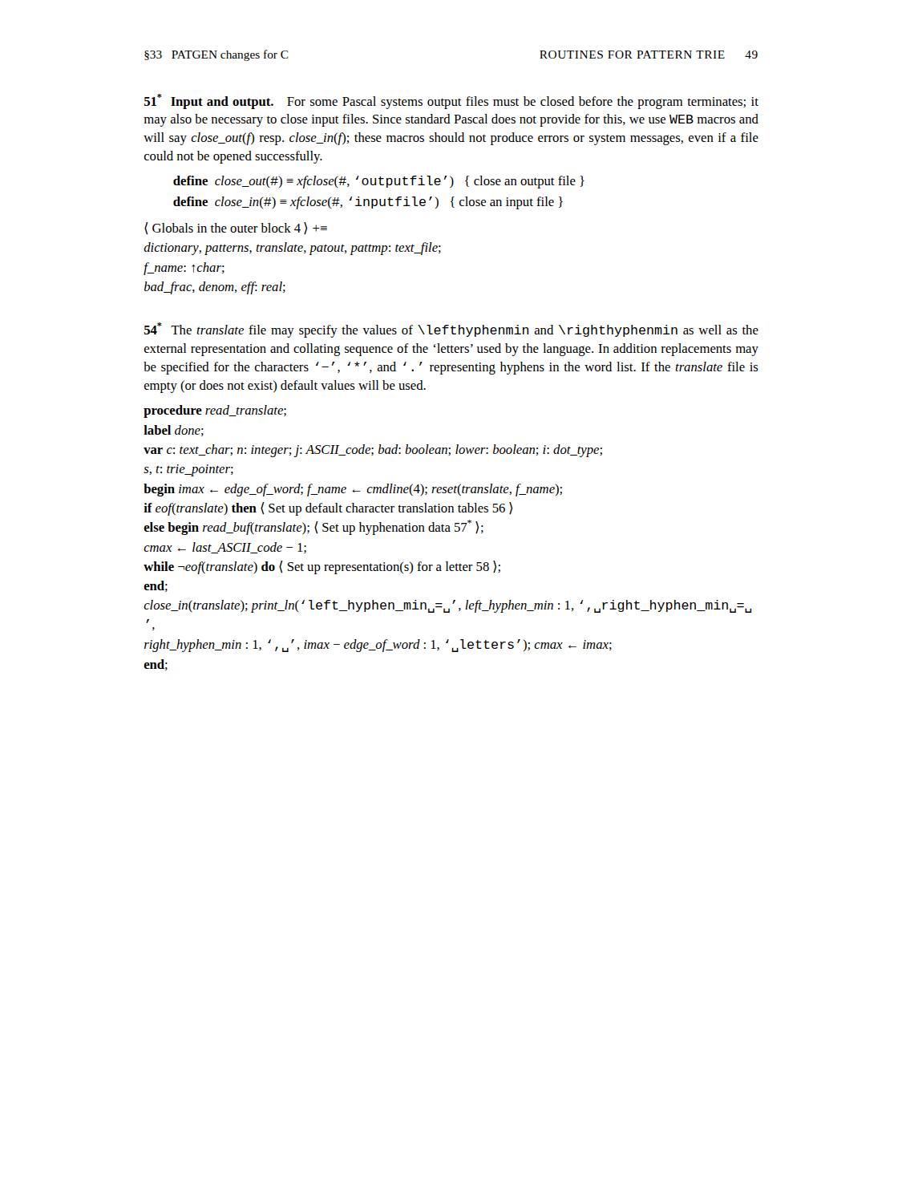§33 PATGEN changes for C ROUTINES FOR PATTERN TRIE49
51* Input and output. For some Pascal systems output files must be closed before the program terminates; it may also be necessary to close input files. Since standard Pascal does not provide for this, we use WEB macros and will say close_out(f) resp. close_in(f); these macros should not produce errors or system messages, even if a file could not be opened successfully.
define close_out(#) ≡ xfclose(#, ‘outputfile’) close an output file
define close_in(#) ≡ xfclose(#, ‘inputfile’) close an input file
⟨ Globals in the outer block 4 ⟩ +≡
dictionary, patterns, translate, patout, pattmp: text_file;
f_name: char;
bad_frac, denom, eff: real;
54* The translate file may specify the values of \lefthyphenmin and \righthyphenmin as well as the external representation and collating sequence of the ‘letters’ used by the language. In addition replacements may be specified for the characters ‘−’, ‘*’, and ‘.’ representing hyphens in the word list. If the translate file is empty (or does not exist) default values will be used.
procedure read_translate;
label done;
var c: text_char; n: integer; j: ASCII_code; bad: boolean; lower: boolean; i: dot_type;
s, t: trie_pointer;
begin imax edge_of_word; f_name cmdline(4); reset(translate, f_name);
if eof(translate) then ⟨ Set up default character translation tables 56 ⟩
else begin read_buf(translate); ⟨ Set up hyphenation data 57* ⟩;
cmax last_ASCII_code − 1;
while eof(translate) do ⟨ Set up representation(s) for a letter 58 ⟩;
end;
close_in(translate); print_ln(‘left_hyphen_min = ’, left_hyphen_min : 1, ‘, right_hyphen_min = ’,
right_hyphen_min : 1, ‘, ’, imax − edge_of_word : 1, ‘ letters’); cmax imax;
end;